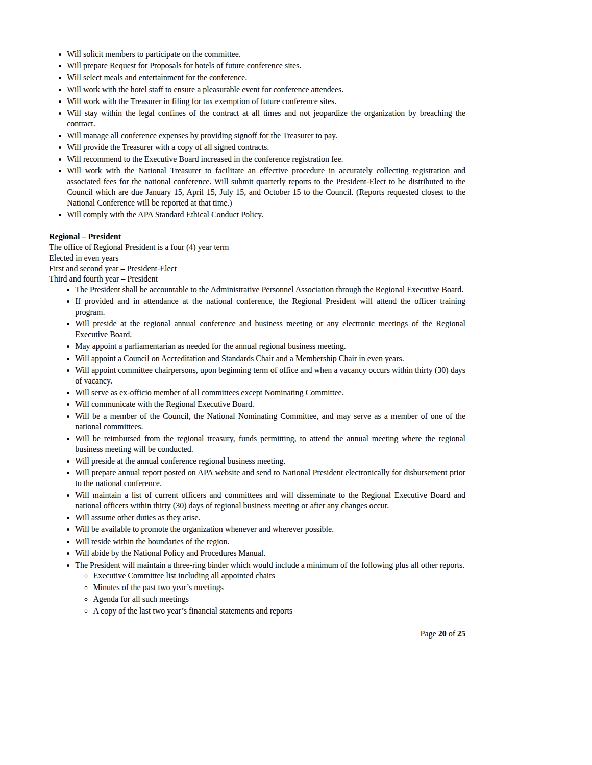Will solicit members to participate on the committee.
Will prepare Request for Proposals for hotels of future conference sites.
Will select meals and entertainment for the conference.
Will work with the hotel staff to ensure a pleasurable event for conference attendees.
Will work with the Treasurer in filing for tax exemption of future conference sites.
Will stay within the legal confines of the contract at all times and not jeopardize the organization by breaching the contract.
Will manage all conference expenses by providing signoff for the Treasurer to pay.
Will provide the Treasurer with a copy of all signed contracts.
Will recommend to the Executive Board increased in the conference registration fee.
Will work with the National Treasurer to facilitate an effective procedure in accurately collecting registration and associated fees for the national conference. Will submit quarterly reports to the President-Elect to be distributed to the Council which are due January 15, April 15, July 15, and October 15 to the Council. (Reports requested closest to the National Conference will be reported at that time.)
Will comply with the APA Standard Ethical Conduct Policy.
Regional – President
The office of Regional President is a four (4) year term
Elected in even years
First and second year – President-Elect
Third and fourth year – President
The President shall be accountable to the Administrative Personnel Association through the Regional Executive Board.
If provided and in attendance at the national conference, the Regional President will attend the officer training program.
Will preside at the regional annual conference and business meeting or any electronic meetings of the Regional Executive Board.
May appoint a parliamentarian as needed for the annual regional business meeting.
Will appoint a Council on Accreditation and Standards Chair and a Membership Chair in even years.
Will appoint committee chairpersons, upon beginning term of office and when a vacancy occurs within thirty (30) days of vacancy.
Will serve as ex-officio member of all committees except Nominating Committee.
Will communicate with the Regional Executive Board.
Will be a member of the Council, the National Nominating Committee, and may serve as a member of one of the national committees.
Will be reimbursed from the regional treasury, funds permitting, to attend the annual meeting where the regional business meeting will be conducted.
Will preside at the annual conference regional business meeting.
Will prepare annual report posted on APA website and send to National President electronically for disbursement prior to the national conference.
Will maintain a list of current officers and committees and will disseminate to the Regional Executive Board and national officers within thirty (30) days of regional business meeting or after any changes occur.
Will assume other duties as they arise.
Will be available to promote the organization whenever and wherever possible.
Will reside within the boundaries of the region.
Will abide by the National Policy and Procedures Manual.
The President will maintain a three-ring binder which would include a minimum of the following plus all other reports.
Executive Committee list including all appointed chairs
Minutes of the past two year’s meetings
Agenda for all such meetings
A copy of the last two year’s financial statements and reports
Page 20 of 25